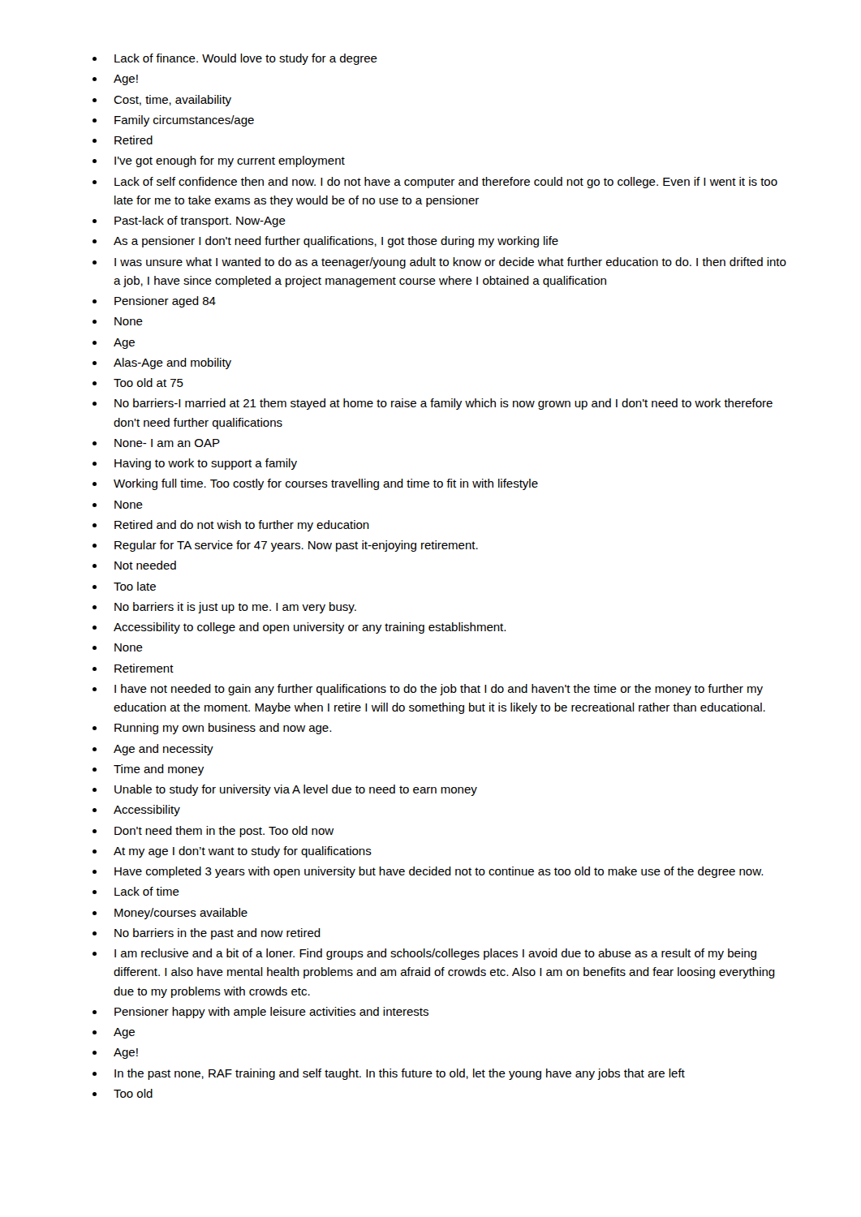Lack of finance. Would love to study for a degree
Age!
Cost, time, availability
Family circumstances/age
Retired
I've got enough for my current employment
Lack of self confidence then and now. I do not have a computer and therefore could not go to college. Even if I went it is too late for me to take exams as they would be of no use to a pensioner
Past-lack of transport. Now-Age
As a pensioner I don't need further qualifications, I got those during my working life
I was unsure what I wanted to do as a teenager/young adult to know or decide what further education to do. I then drifted into a job, I have since completed a project management course where I obtained a qualification
Pensioner aged 84
None
Age
Alas-Age and mobility
Too old at 75
No barriers-I married at 21 them stayed at home to raise a family which is now grown up and I don't need to work therefore don't need further qualifications
None- I am an OAP
Having to work to support a family
Working full time. Too costly for courses travelling and time to fit in with lifestyle
None
Retired and do not wish to further my education
Regular for TA service for 47 years. Now past it-enjoying retirement.
Not needed
Too late
No barriers it is just up to me. I am very busy.
Accessibility to college and open university or any training establishment.
None
Retirement
I have not needed to gain any further qualifications to do the job that I do and haven't the time or the money to further my education at the moment. Maybe when I retire I will do something but it is likely to be recreational rather than educational.
Running my own business and now age.
Age and necessity
Time and money
Unable to study for university via A level due to need to earn money
Accessibility
Don't need them in the post. Too old now
At my age I don’t want to study for qualifications
Have completed 3 years with open university but have decided not to continue as too old to make use of the degree now.
Lack of time
Money/courses available
No barriers in the past and now retired
I am reclusive and a bit of a loner. Find groups and schools/colleges places I avoid due to abuse as a result of my being different. I also have mental health problems and am afraid of crowds etc. Also I am on benefits and fear loosing everything due to my problems with crowds etc.
Pensioner happy with ample leisure activities and interests
Age
Age!
In the past none, RAF training and self taught. In this future to old, let the young have any jobs that are left
Too old